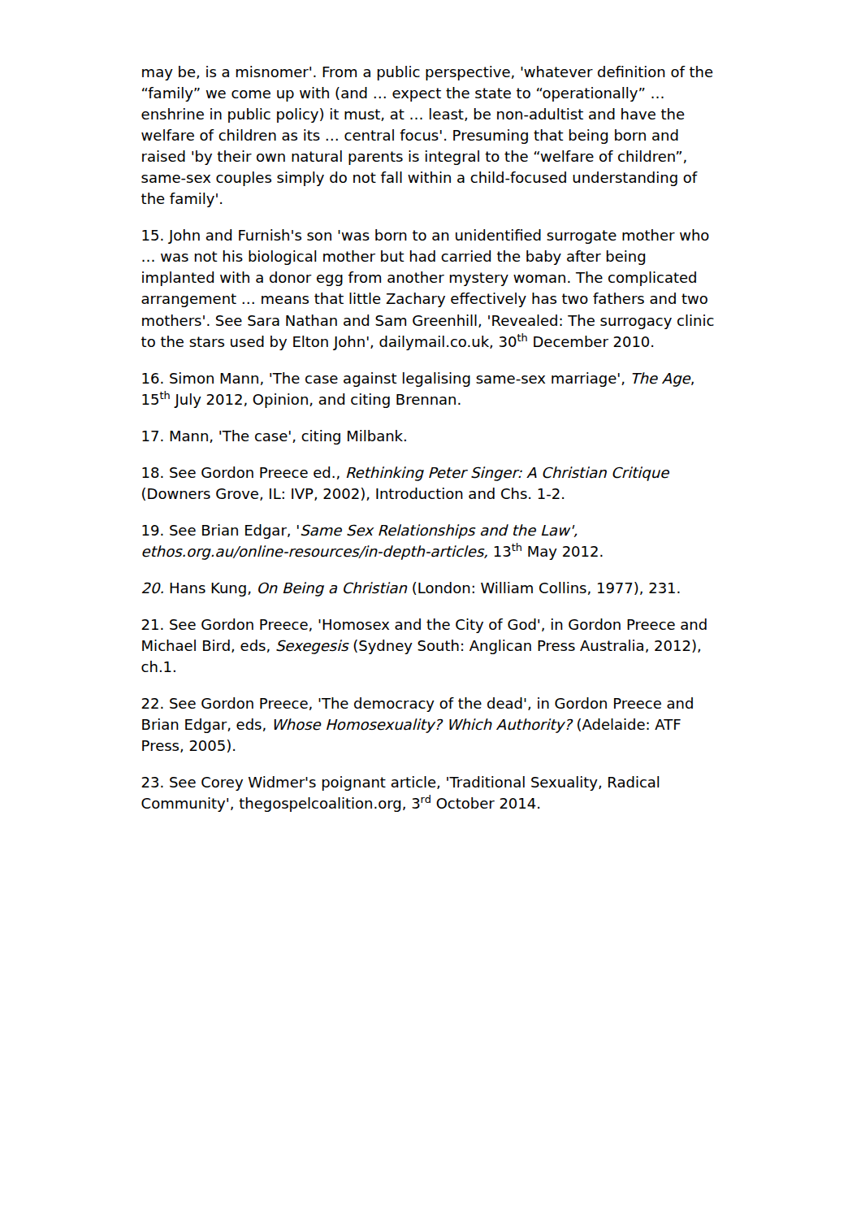may be, is a misnomer'. From a public perspective, 'whatever definition of the “family” we come up with (and … expect the state to “operationally” … enshrine in public policy) it must, at … least, be non-adultist and have the welfare of children as its … central focus'. Presuming that being born and raised 'by their own natural parents is integral to the “welfare of children”, same-sex couples simply do not fall within a child-focused understanding of the family'.
15. John and Furnish's son 'was born to an unidentified surrogate mother who … was not his biological mother but had carried the baby after being implanted with a donor egg from another mystery woman. The complicated arrangement … means that little Zachary effectively has two fathers and two mothers'. See Sara Nathan and Sam Greenhill, 'Revealed: The surrogacy clinic to the stars used by Elton John', dailymail.co.uk, 30th December 2010.
16. Simon Mann, 'The case against legalising same-sex marriage', The Age, 15th July 2012, Opinion, and citing Brennan.
17. Mann, 'The case', citing Milbank.
18. See Gordon Preece ed., Rethinking Peter Singer: A Christian Critique (Downers Grove, IL: IVP, 2002), Introduction and Chs. 1-2.
19. See Brian Edgar, 'Same Sex Relationships and the Law', ethos.org.au/online-resources/in-depth-articles, 13th May 2012.
20. Hans Kung, On Being a Christian (London: William Collins, 1977), 231.
21. See Gordon Preece, 'Homosex and the City of God', in Gordon Preece and Michael Bird, eds, Sexegesis (Sydney South: Anglican Press Australia, 2012), ch.1.
22. See Gordon Preece, 'The democracy of the dead', in Gordon Preece and Brian Edgar, eds, Whose Homosexuality? Which Authority? (Adelaide: ATF Press, 2005).
23. See Corey Widmer's poignant article, 'Traditional Sexuality, Radical Community', thegospelcoalition.org, 3rd October 2014.